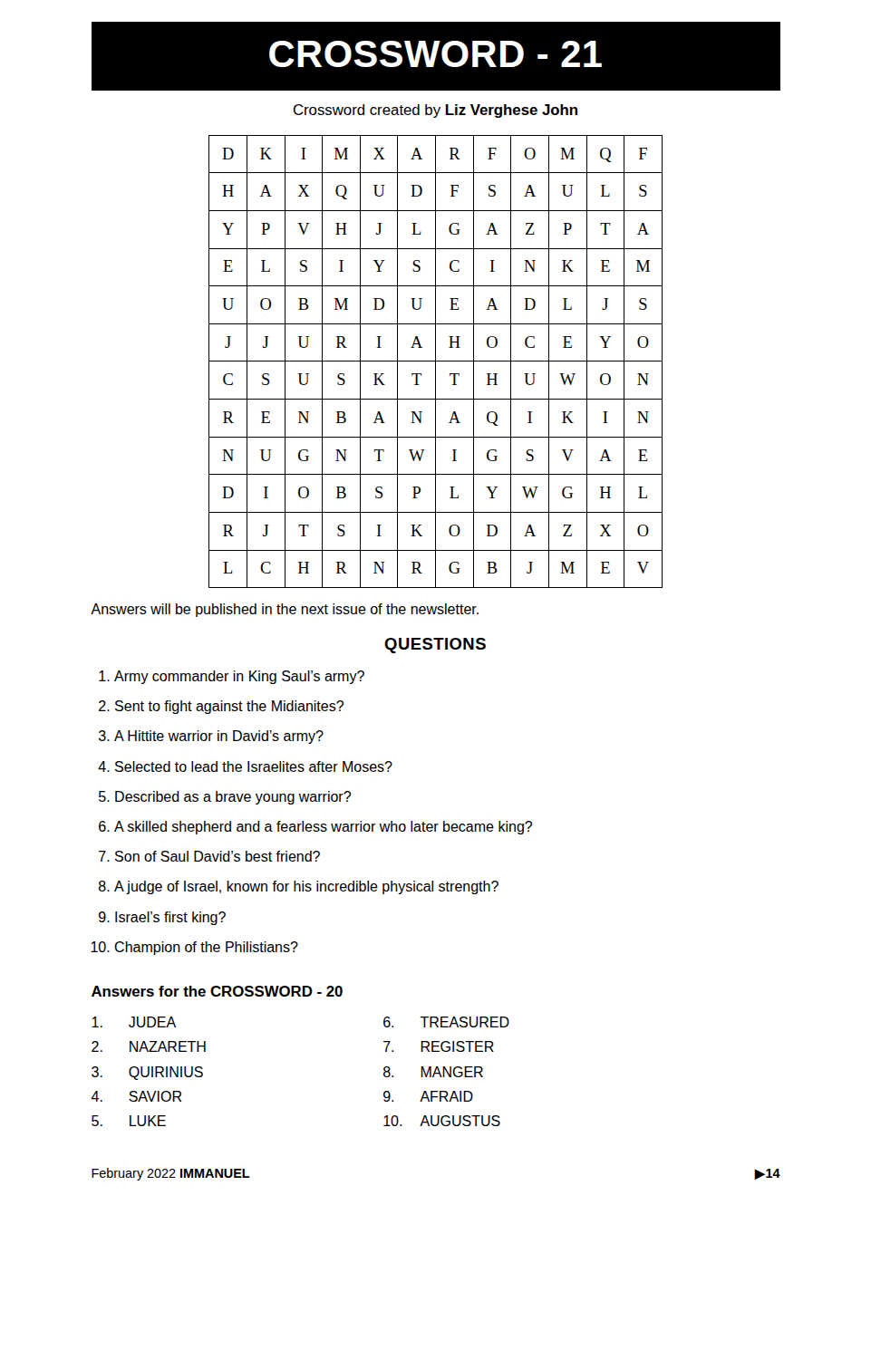CROSSWORD - 21
Crossword created by Liz Verghese John
| D | K | I | M | X | A | R | F | O | M | Q | F |
| H | A | X | Q | U | D | F | S | A | U | L | S |
| Y | P | V | H | J | L | G | A | Z | P | T | A |
| E | L | S | I | Y | S | C | I | N | K | E | M |
| U | O | B | M | D | U | E | A | D | L | J | S |
| J | J | U | R | I | A | H | O | C | E | Y | O |
| C | S | U | S | K | T | T | H | U | W | O | N |
| R | E | N | B | A | N | A | Q | I | K | I | N |
| N | U | G | N | T | W | I | G | S | V | A | E |
| D | I | O | B | S | P | L | Y | W | G | H | L |
| R | J | T | S | I | K | O | D | A | Z | X | O |
| L | C | H | R | N | R | G | B | J | M | E | V |
Answers will be published in the next issue of the newsletter.
QUESTIONS
Army commander in King Saul’s army?
Sent to fight against the Midianites?
A Hittite warrior in David’s army?
Selected to lead the Israelites after Moses?
Described as a brave young warrior?
A skilled shepherd and a fearless warrior who later became king?
Son of Saul David’s best friend?
A judge of Israel, known for his incredible physical strength?
Israel’s first king?
Champion of the Philistians?
Answers for the CROSSWORD - 20
| 1. | JUDEA | | 6. | TREASURED |
| 2. | NAZARETH | | 7. | REGISTER |
| 3. | QUIRINIUS | | 8. | MANGER |
| 4. | SAVIOR | | 9. | AFRAID |
| 5. | LUKE | | 10. | AUGUSTUS |
February 2022 IMMANUEL ▶14